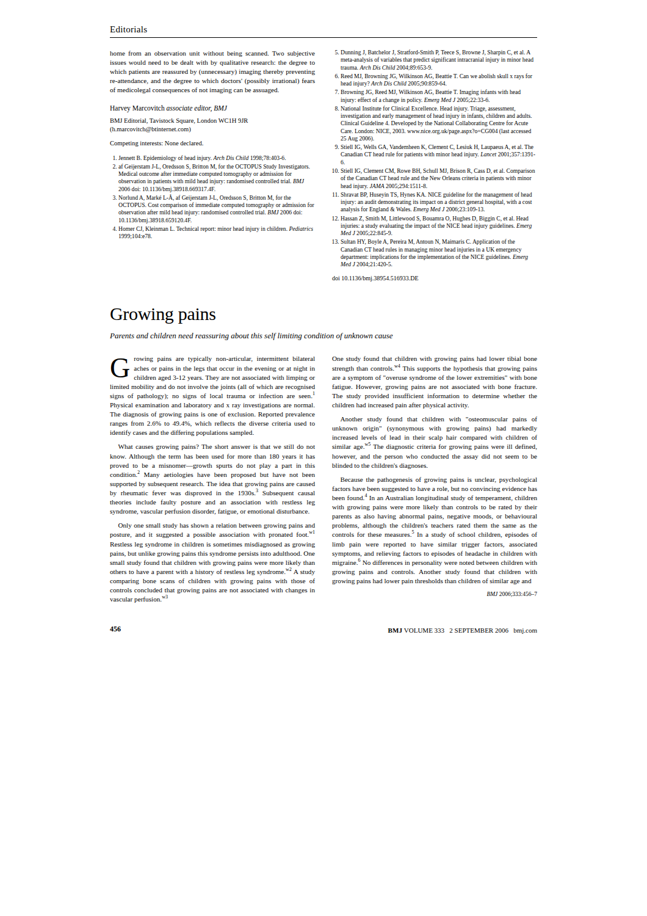Editorials
home from an observation unit without being scanned. Two subjective issues would need to be dealt with by qualitative research: the degree to which patients are reassured by (unnecessary) imaging thereby preventing re-attendance, and the degree to which doctors' (possibly irrational) fears of medicolegal consequences of not imaging can be assuaged.
Harvey Marcovitch associate editor, BMJ
BMJ Editorial, Tavistock Square, London WC1H 9JR
(h.marcovitch@btinternet.com)
Competing interests: None declared.
Jennett B. Epidemiology of head injury. Arch Dis Child 1998;78:403-6.
af Geijerstam J-L, Oredsson S, Britton M, for the OCTOPUS Study Investigators. Medical outcome after immediate computed tomography or admission for observation in patients with mild head injury: randomised controlled trial. BMJ 2006 doi: 10.1136/bmj.38918.669317.4F.
Norlund A, Marké L-Å, af Geijerstam J-L, Oredsson S, Britton M, for the OCTOPUS. Cost comparison of immediate computed tomography or admission for observation after mild head injury: randomised controlled trial. BMJ 2006 doi: 10.1136/bmj.38918.659120.4F.
Homer CJ, Kleinman L. Technical report: minor head injury in children. Pediatrics 1999;104:e78.
Dunning J, Batchelor J, Stratford-Smith P, Teece S, Browne J, Sharpin C, et al. A meta-analysis of variables that predict significant intracranial injury in minor head trauma. Arch Dis Child 2004;89:653-9.
Reed MJ, Browning JG, Wilkinson AG, Beattie T. Can we abolish skull x rays for head injury? Arch Dis Child 2005;90:859-64.
Browning JG, Reed MJ, Wilkinson AG, Beattie T. Imaging infants with head injury: effect of a change in policy. Emerg Med J 2005;22:33-6.
National Institute for Clinical Excellence. Head injury. Triage, assessment, investigation and early management of head injury in infants, children and adults. Clinical Guideline 4. Developed by the National Collaborating Centre for Acute Care. London: NICE, 2003. www.nice.org.uk/page.aspx?o=CG004 (last accessed 25 Aug 2006).
Stiell IG, Wells GA, Vandemheen K, Clement C, Lesiuk H, Laupaeus A, et al. The Canadian CT head rule for patients with minor head injury. Lancet 2001;357:1391-6.
Stiell IG, Clement CM, Rowe BH, Schull MJ, Brison R, Cass D, et al. Comparison of the Canadian CT head rule and the New Orleans criteria in patients with minor head injury. JAMA 2005;294:1511-8.
Shravat BP, Huseyin TS, Hynes KA. NICE guideline for the management of head injury: an audit demonstrating its impact on a district general hospital, with a cost analysis for England & Wales. Emerg Med J 2006;23:109-13.
Hassan Z, Smith M, Littlewood S, Bouamra O, Hughes D, Biggin C, et al. Head injuries: a study evaluating the impact of the NICE head injury guidelines. Emerg Med J 2005;22:845-9.
Sultan HY, Boyle A, Pereira M, Antoun N, Maimaris C. Application of the Canadian CT head rules in managing minor head injuries in a UK emergency department: implications for the implementation of the NICE guidelines. Emerg Med J 2004;21:420-5.
doi 10.1136/bmj.38954.516933.DE
Growing pains
Parents and children need reassuring about this self limiting condition of unknown cause
Growing pains are typically non-articular, intermittent bilateral aches or pains in the legs that occur in the evening or at night in children aged 3-12 years. They are not associated with limping or limited mobility and do not involve the joints (all of which are recognised signs of pathology); no signs of local trauma or infection are seen.1 Physical examination and laboratory and x ray investigations are normal. The diagnosis of growing pains is one of exclusion. Reported prevalence ranges from 2.6% to 49.4%, which reflects the diverse criteria used to identify cases and the differing populations sampled.
What causes growing pains? The short answer is that we still do not know. Although the term has been used for more than 180 years it has proved to be a misnomer—growth spurts do not play a part in this condition.2 Many aetiologies have been proposed but have not been supported by subsequent research. The idea that growing pains are caused by rheumatic fever was disproved in the 1930s.3 Subsequent causal theories include faulty posture and an association with restless leg syndrome, vascular perfusion disorder, fatigue, or emotional disturbance.
Only one small study has shown a relation between growing pains and posture, and it suggested a possible association with pronated foot.w1 Restless leg syndrome in children is sometimes misdiagnosed as growing pains, but unlike growing pains this syndrome persists into adulthood. One small study found that children with growing pains were more likely than others to have a parent with a history of restless leg syndrome.w2 A study comparing bone scans of children with growing pains with those of controls concluded that growing pains are not associated with changes in vascular perfusion.w3
One study found that children with growing pains had lower tibial bone strength than controls.w4 This supports the hypothesis that growing pains are a symptom of "overuse syndrome of the lower extremities" with bone fatigue. However, growing pains are not associated with bone fracture. The study provided insufficient information to determine whether the children had increased pain after physical activity.
Another study found that children with "osteomuscular pains of unknown origin" (synonymous with growing pains) had markedly increased levels of lead in their scalp hair compared with children of similar age.w5 The diagnostic criteria for growing pains were ill defined, however, and the person who conducted the assay did not seem to be blinded to the children's diagnoses.
Because the pathogenesis of growing pains is unclear, psychological factors have been suggested to have a role, but no convincing evidence has been found.4 In an Australian longitudinal study of temperament, children with growing pains were more likely than controls to be rated by their parents as also having abnormal pains, negative moods, or behavioural problems, although the children's teachers rated them the same as the controls for these measures.5 In a study of school children, episodes of limb pain were reported to have similar trigger factors, associated symptoms, and relieving factors to episodes of headache in children with migraine.6 No differences in personality were noted between children with growing pains and controls. Another study found that children with growing pains had lower pain thresholds than children of similar age and
BMJ 2006;333:456–7
456
BMJ VOLUME 333 2 SEPTEMBER 2006 bmj.com